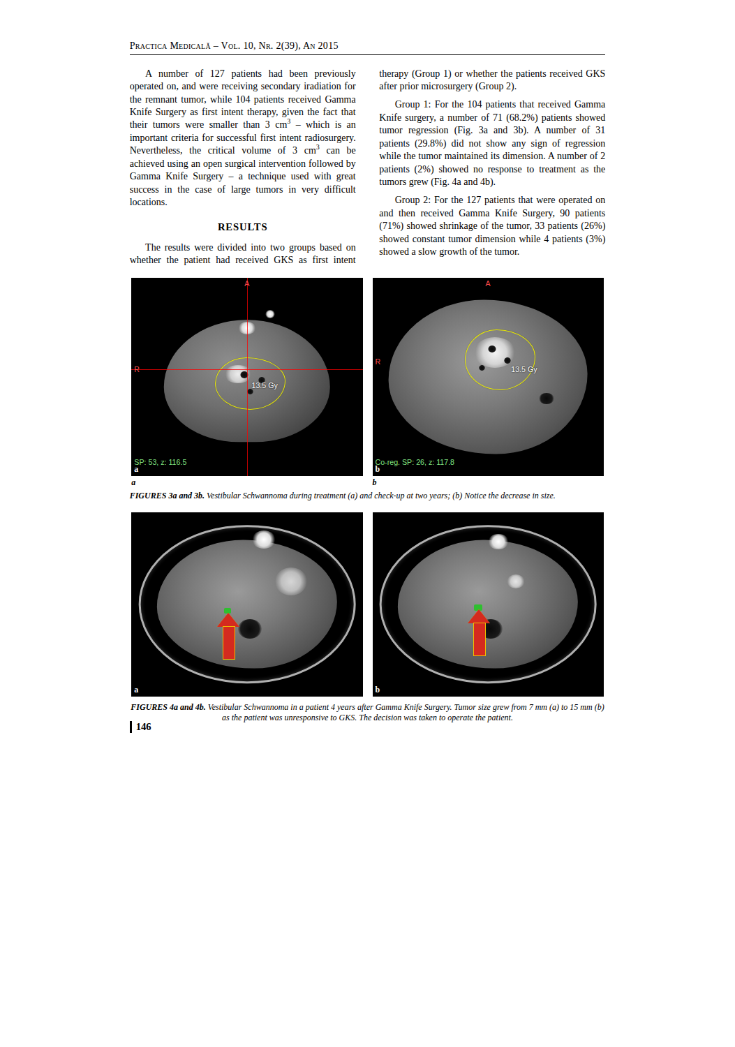Practica Medicală – Vol. 10, Nr. 2(39), An 2015
A number of 127 patients had been previously operated on, and were receiving secondary iradiation for the remnant tumor, while 104 patients received Gamma Knife Surgery as first intent therapy, given the fact that their tumors were smaller than 3 cm3 – which is an important criteria for successful first intent radiosurgery. Nevertheless, the critical volume of 3 cm3 can be achieved using an open surgical intervention followed by Gamma Knife Surgery – a technique used with great success in the case of large tumors in very difficult locations.
RESULTS
The results were divided into two groups based on whether the patient had received GKS as first intent therapy (Group 1) or whether the patients received GKS after prior microsurgery (Group 2).
Group 1: For the 104 patients that received Gamma Knife surgery, a number of 71 (68.2%) patients showed tumor regression (Fig. 3a and 3b). A number of 31 patients (29.8%) did not show any sign of regression while the tumor maintained its dimension. A number of 2 patients (2%) showed no response to treatment as the tumors grew (Fig. 4a and 4b).
Group 2: For the 127 patients that were operated on and then received Gamma Knife Surgery, 90 patients (71%) showed shrinkage of the tumor, 33 patients (26%) showed constant tumor dimension while 4 patients (3%) showed a slow growth of the tumor.
13.5 Gy
A
R
SP: 53, z: 116.5
a
a
13.5 Gy
A
R
Co-reg. SP: 26, z: 117.8
b
b
FIGURES 3a and 3b. Vestibular Schwannoma during treatment (a) and check-up at two years; (b) Notice the decrease in size.
a
b
FIGURES 4a and 4b. Vestibular Schwannoma in a patient 4 years after Gamma Knife Surgery. Tumor size grew from 7 mm (a) to 15 mm (b) as the patient was unresponsive to GKS. The decision was taken to operate the patient.
146